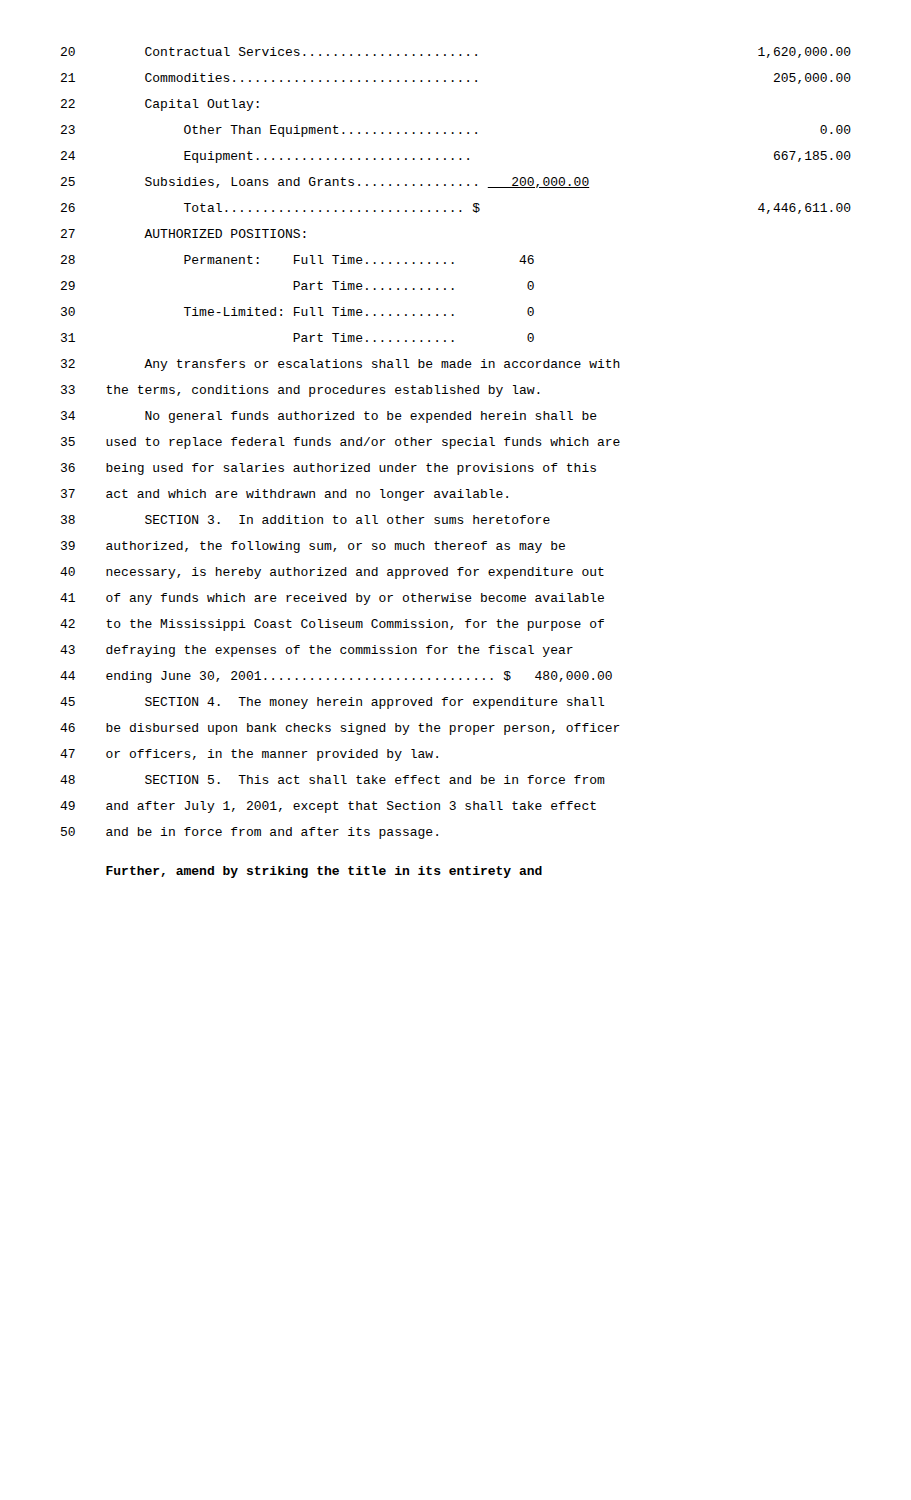| 20 | Contractual Services....................... 1,620,000.00 |
| 21 | Commodities................................ 205,000.00 |
| 22 | Capital Outlay: |
| 23 | Other Than Equipment.................. 0.00 |
| 24 | Equipment............................ 667,185.00 |
| 25 | Subsidies, Loans and Grants................ 200,000.00 |
| 26 | Total............................... $ 4,446,611.00 |
| 27 | AUTHORIZED POSITIONS: |
| 28 | Permanent: Full Time............ 46 |
| 29 | Part Time............ 0 |
| 30 | Time-Limited: Full Time............ 0 |
| 31 | Part Time............ 0 |
| 32 | Any transfers or escalations shall be made in accordance with |
| 33 | the terms, conditions and procedures established by law. |
| 34 | No general funds authorized to be expended herein shall be |
| 35 | used to replace federal funds and/or other special funds which are |
| 36 | being used for salaries authorized under the provisions of this |
| 37 | act and which are withdrawn and no longer available. |
| 38 | SECTION 3. In addition to all other sums heretofore |
| 39 | authorized, the following sum, or so much thereof as may be |
| 40 | necessary, is hereby authorized and approved for expenditure out |
| 41 | of any funds which are received by or otherwise become available |
| 42 | to the Mississippi Coast Coliseum Commission, for the purpose of |
| 43 | defraying the expenses of the commission for the fiscal year |
| 44 | ending June 30, 2001.............................. $ 480,000.00 |
| 45 | SECTION 4. The money herein approved for expenditure shall |
| 46 | be disbursed upon bank checks signed by the proper person, officer |
| 47 | or officers, in the manner provided by law. |
| 48 | SECTION 5. This act shall take effect and be in force from |
| 49 | and after July 1, 2001, except that Section 3 shall take effect |
| 50 | and be in force from and after its passage. |
Further, amend by striking the title in its entirety and